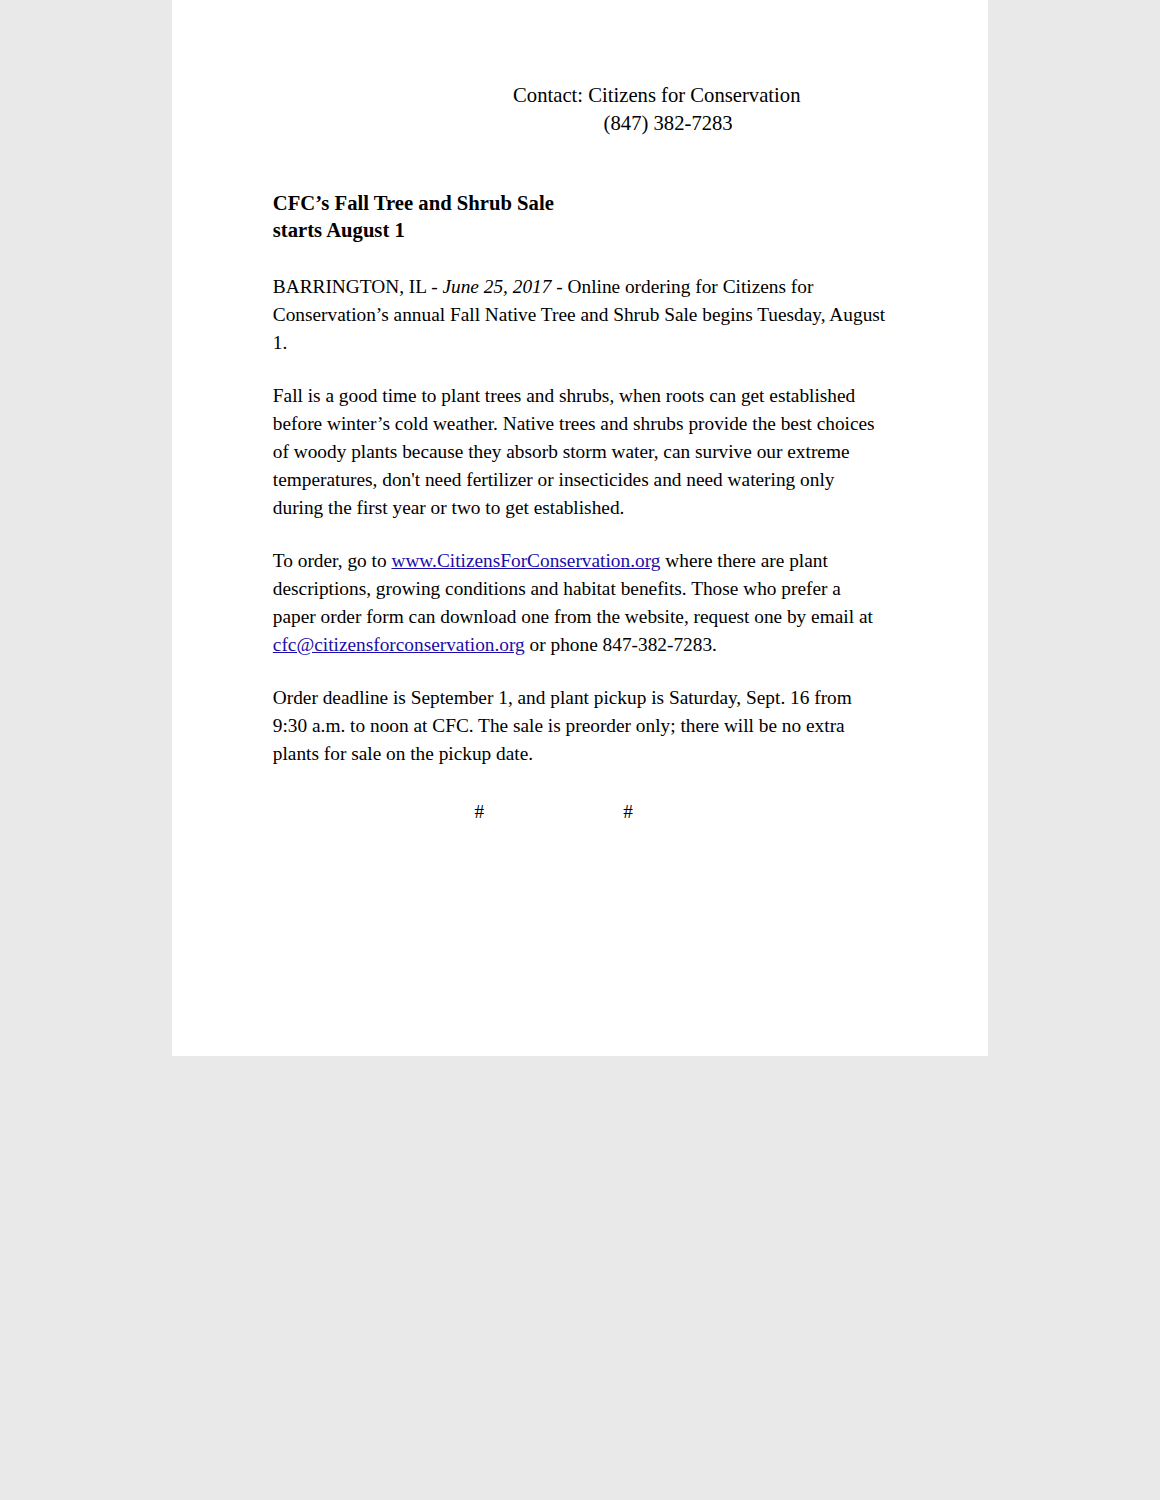Contact: Citizens for Conservation (847) 382-7283
CFC’s Fall Tree and Shrub Sale
starts August 1
BARRINGTON, IL - June 25, 2017 - Online ordering for Citizens for Conservation’s annual Fall Native Tree and Shrub Sale begins Tuesday, August 1.
Fall is a good time to plant trees and shrubs, when roots can get established before winter’s cold weather. Native trees and shrubs provide the best choices of woody plants because they absorb storm water, can survive our extreme temperatures, don't need fertilizer or insecticides and need watering only during the first year or two to get established.
To order, go to www.CitizensForConservation.org where there are plant descriptions, growing conditions and habitat benefits. Those who prefer a paper order form can download one from the website, request one by email at cfc@citizensforconservation.org or phone 847-382-7283.
Order deadline is September 1, and plant pickup is Saturday, Sept. 16 from 9:30 a.m. to noon at CFC. The sale is preorder only; there will be no extra plants for sale on the pickup date.
##